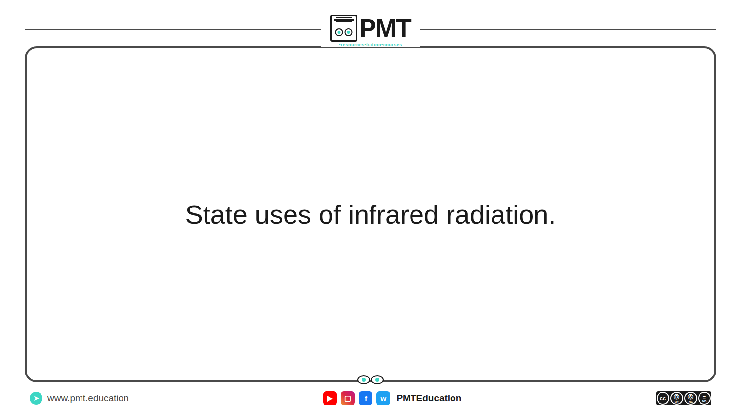PMT
•resources•tuition•courses
State uses of infrared radiation.
➤
www.pmt.education
▶
▢
f
w
PMTEducation
cc
ⒹBY
ⓈNC
=ND